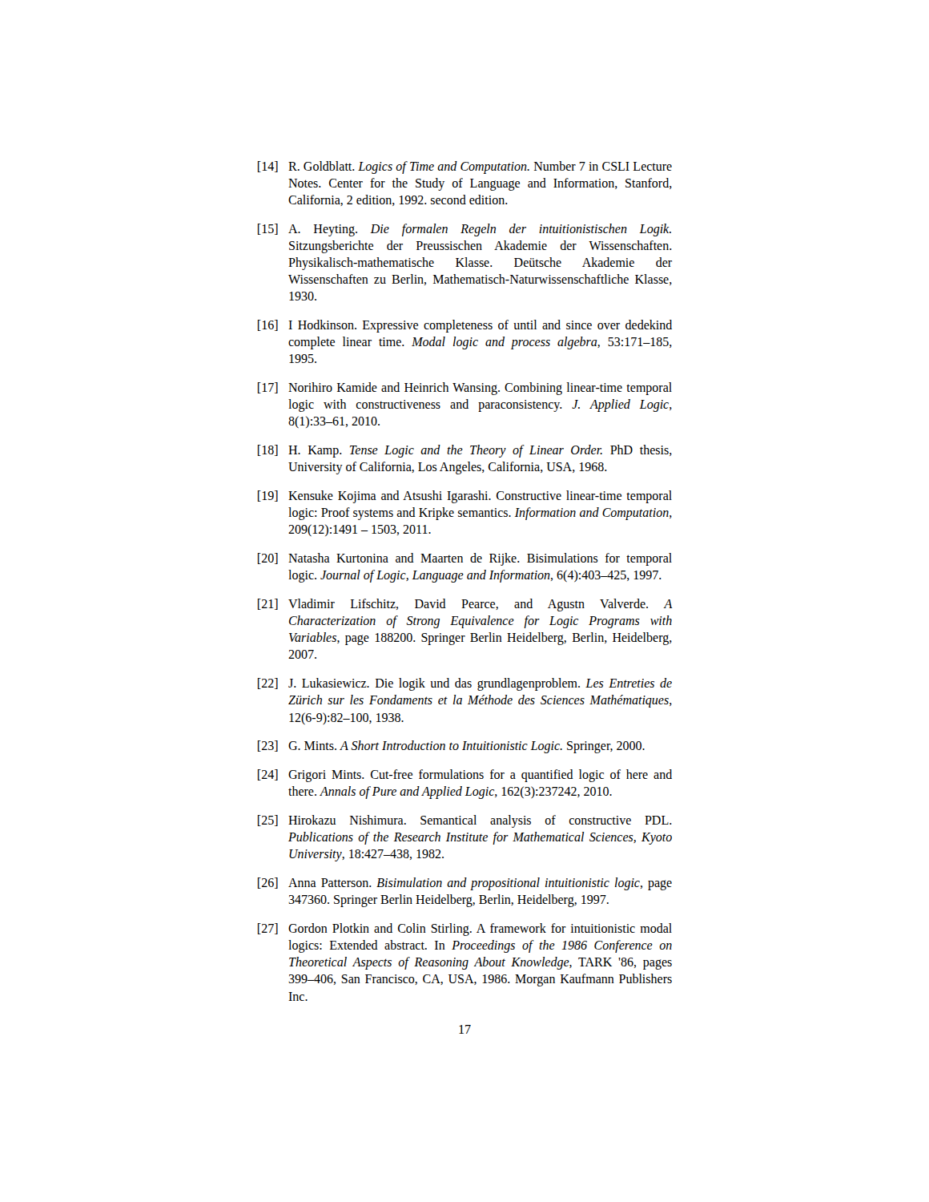[14] R. Goldblatt. Logics of Time and Computation. Number 7 in CSLI Lecture Notes. Center for the Study of Language and Information, Stanford, California, 2 edition, 1992. second edition.
[15] A. Heyting. Die formalen Regeln der intuitionistischen Logik. Sitzungsberichte der Preussischen Akademie der Wissenschaften. Physikalisch-mathematische Klasse. Deütsche Akademie der Wissenschaften zu Berlin, Mathematisch-Naturwissenschaftliche Klasse, 1930.
[16] I Hodkinson. Expressive completeness of until and since over dedekind complete linear time. Modal logic and process algebra, 53:171–185, 1995.
[17] Norihiro Kamide and Heinrich Wansing. Combining linear-time temporal logic with constructiveness and paraconsistency. J. Applied Logic, 8(1):33–61, 2010.
[18] H. Kamp. Tense Logic and the Theory of Linear Order. PhD thesis, University of California, Los Angeles, California, USA, 1968.
[19] Kensuke Kojima and Atsushi Igarashi. Constructive linear-time temporal logic: Proof systems and Kripke semantics. Information and Computation, 209(12):1491 – 1503, 2011.
[20] Natasha Kurtonina and Maarten de Rijke. Bisimulations for temporal logic. Journal of Logic, Language and Information, 6(4):403–425, 1997.
[21] Vladimir Lifschitz, David Pearce, and Agustn Valverde. A Characterization of Strong Equivalence for Logic Programs with Variables, page 188200. Springer Berlin Heidelberg, Berlin, Heidelberg, 2007.
[22] J. Lukasiewicz. Die logik und das grundlagenproblem. Les Entreties de Zürich sur les Fondaments et la Méthode des Sciences Mathématiques, 12(6-9):82–100, 1938.
[23] G. Mints. A Short Introduction to Intuitionistic Logic. Springer, 2000.
[24] Grigori Mints. Cut-free formulations for a quantified logic of here and there. Annals of Pure and Applied Logic, 162(3):237242, 2010.
[25] Hirokazu Nishimura. Semantical analysis of constructive PDL. Publications of the Research Institute for Mathematical Sciences, Kyoto University, 18:427–438, 1982.
[26] Anna Patterson. Bisimulation and propositional intuitionistic logic, page 347360. Springer Berlin Heidelberg, Berlin, Heidelberg, 1997.
[27] Gordon Plotkin and Colin Stirling. A framework for intuitionistic modal logics: Extended abstract. In Proceedings of the 1986 Conference on Theoretical Aspects of Reasoning About Knowledge, TARK '86, pages 399–406, San Francisco, CA, USA, 1986. Morgan Kaufmann Publishers Inc.
17